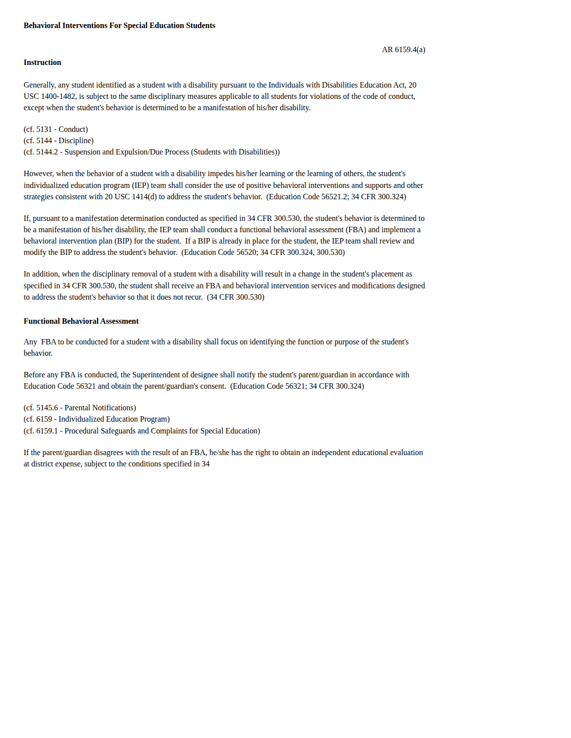Behavioral Interventions For Special Education Students
AR 6159.4(a)
Instruction
Generally, any student identified as a student with a disability pursuant to the Individuals with Disabilities Education Act, 20 USC 1400-1482, is subject to the same disciplinary measures applicable to all students for violations of the code of conduct, except when the student's behavior is determined to be a manifestation of his/her disability.
(cf. 5131 - Conduct) (cf. 5144 - Discipline) (cf. 5144.2 - Suspension and Expulsion/Due Process (Students with Disabilities))
However, when the behavior of a student with a disability impedes his/her learning or the learning of others, the student's individualized education program (IEP) team shall consider the use of positive behavioral interventions and supports and other strategies consistent with 20 USC 1414(d) to address the student's behavior. (Education Code 56521.2; 34 CFR 300.324)
If, pursuant to a manifestation determination conducted as specified in 34 CFR 300.530, the student's behavior is determined to be a manifestation of his/her disability, the IEP team shall conduct a functional behavioral assessment (FBA) and implement a behavioral intervention plan (BIP) for the student. If a BIP is already in place for the student, the IEP team shall review and modify the BIP to address the student's behavior. (Education Code 56520; 34 CFR 300.324, 300.530)
In addition, when the disciplinary removal of a student with a disability will result in a change in the student's placement as specified in 34 CFR 300.530, the student shall receive an FBA and behavioral intervention services and modifications designed to address the student's behavior so that it does not recur. (34 CFR 300.530)
Functional Behavioral Assessment
Any FBA to be conducted for a student with a disability shall focus on identifying the function or purpose of the student's behavior.
Before any FBA is conducted, the Superintendent of designee shall notify the student's parent/guardian in accordance with Education Code 56321 and obtain the parent/guardian's consent. (Education Code 56321; 34 CFR 300.324)
(cf. 5145.6 - Parental Notifications) (cf. 6159 - Individualized Education Program) (cf. 6159.1 - Procedural Safeguards and Complaints for Special Education)
If the parent/guardian disagrees with the result of an FBA, he/she has the right to obtain an independent educational evaluation at district expense, subject to the conditions specified in 34